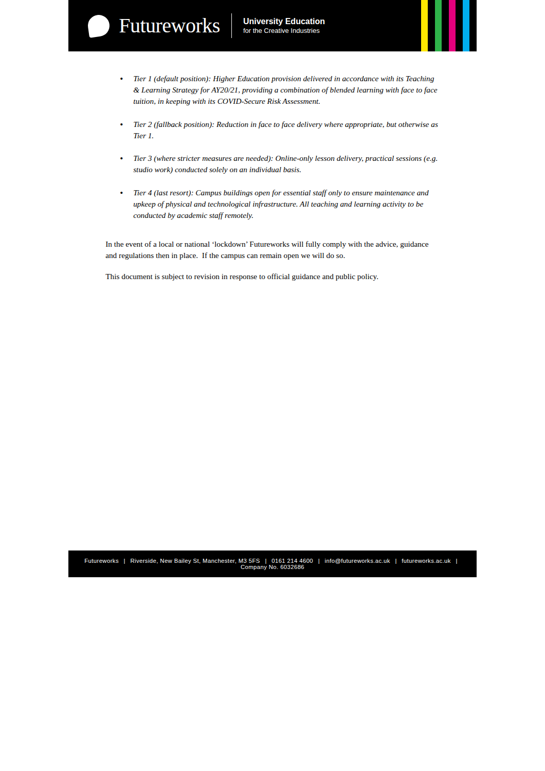Futureworks
University Education for the Creative Industries
Tier 1 (default position): Higher Education provision delivered in accordance with its Teaching & Learning Strategy for AY20/21, providing a combination of blended learning with face to face tuition, in keeping with its COVID-Secure Risk Assessment.
Tier 2 (fallback position): Reduction in face to face delivery where appropriate, but otherwise as Tier 1.
Tier 3 (where stricter measures are needed): Online-only lesson delivery, practical sessions (e.g. studio work) conducted solely on an individual basis.
Tier 4 (last resort): Campus buildings open for essential staff only to ensure maintenance and upkeep of physical and technological infrastructure. All teaching and learning activity to be conducted by academic staff remotely.
In the event of a local or national ‘lockdown’ Futureworks will fully comply with the advice, guidance and regulations then in place. If the campus can remain open we will do so.
This document is subject to revision in response to official guidance and public policy.
Futureworks | Riverside, New Bailey St, Manchester, M3 5FS | 0161 214 4600 | info@futureworks.ac.uk | futureworks.ac.uk | Company No. 6032686